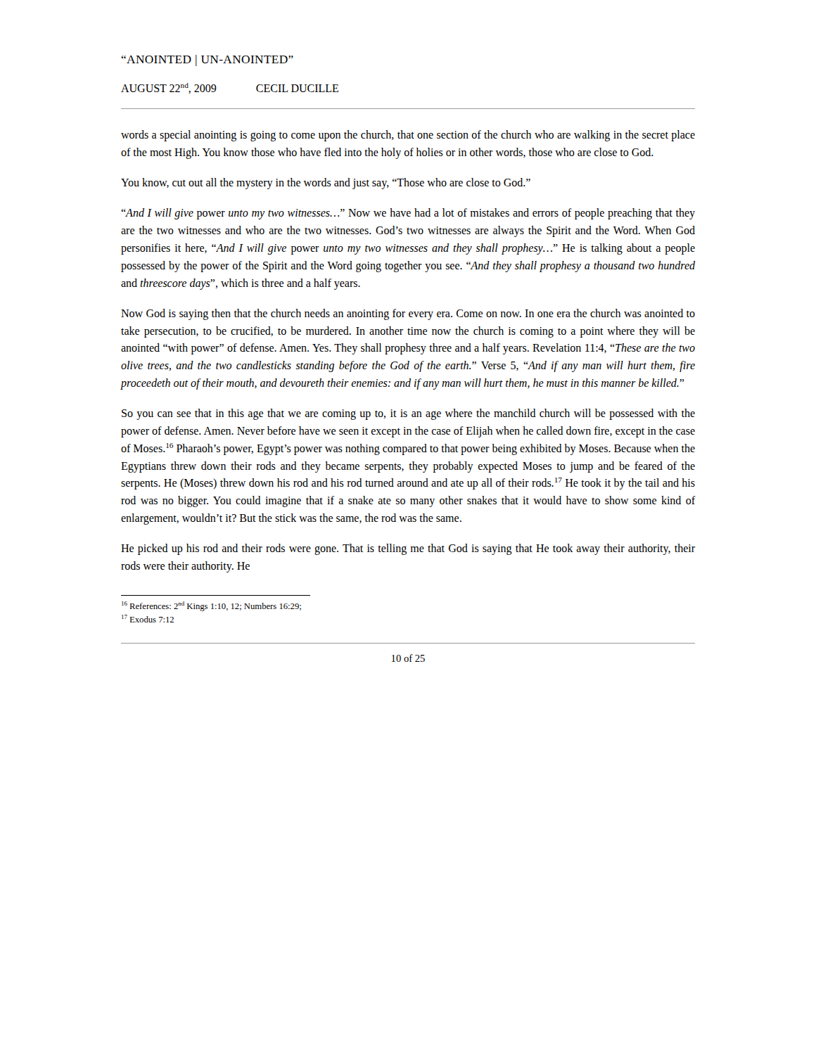“ANOINTED | UN-ANOINTED”
AUGUST 22nd, 2009 CECIL DUCILLE
words a special anointing is going to come upon the church, that one section of the church who are walking in the secret place of the most High. You know those who have fled into the holy of holies or in other words, those who are close to God.
You know, cut out all the mystery in the words and just say, “Those who are close to God.”
“And I will give power unto my two witnesses…” Now we have had a lot of mistakes and errors of people preaching that they are the two witnesses and who are the two witnesses. God’s two witnesses are always the Spirit and the Word. When God personifies it here, “And I will give power unto my two witnesses and they shall prophesy…” He is talking about a people possessed by the power of the Spirit and the Word going together you see. “And they shall prophesy a thousand two hundred and threescore days”, which is three and a half years.
Now God is saying then that the church needs an anointing for every era. Come on now. In one era the church was anointed to take persecution, to be crucified, to be murdered. In another time now the church is coming to a point where they will be anointed “with power” of defense. Amen. Yes. They shall prophesy three and a half years. Revelation 11:4, “These are the two olive trees, and the two candlesticks standing before the God of the earth.” Verse 5, “And if any man will hurt them, fire proceedeth out of their mouth, and devoureth their enemies: and if any man will hurt them, he must in this manner be killed.”
So you can see that in this age that we are coming up to, it is an age where the manchild church will be possessed with the power of defense. Amen. Never before have we seen it except in the case of Elijah when he called down fire, except in the case of Moses.16 Pharaoh’s power, Egypt’s power was nothing compared to that power being exhibited by Moses. Because when the Egyptians threw down their rods and they became serpents, they probably expected Moses to jump and be feared of the serpents. He (Moses) threw down his rod and his rod turned around and ate up all of their rods.17 He took it by the tail and his rod was no bigger. You could imagine that if a snake ate so many other snakes that it would have to show some kind of enlargement, wouldn’t it? But the stick was the same, the rod was the same.
He picked up his rod and their rods were gone. That is telling me that God is saying that He took away their authority, their rods were their authority. He
16 References: 2nd Kings 1:10, 12; Numbers 16:29;
17 Exodus 7:12
10 of 25